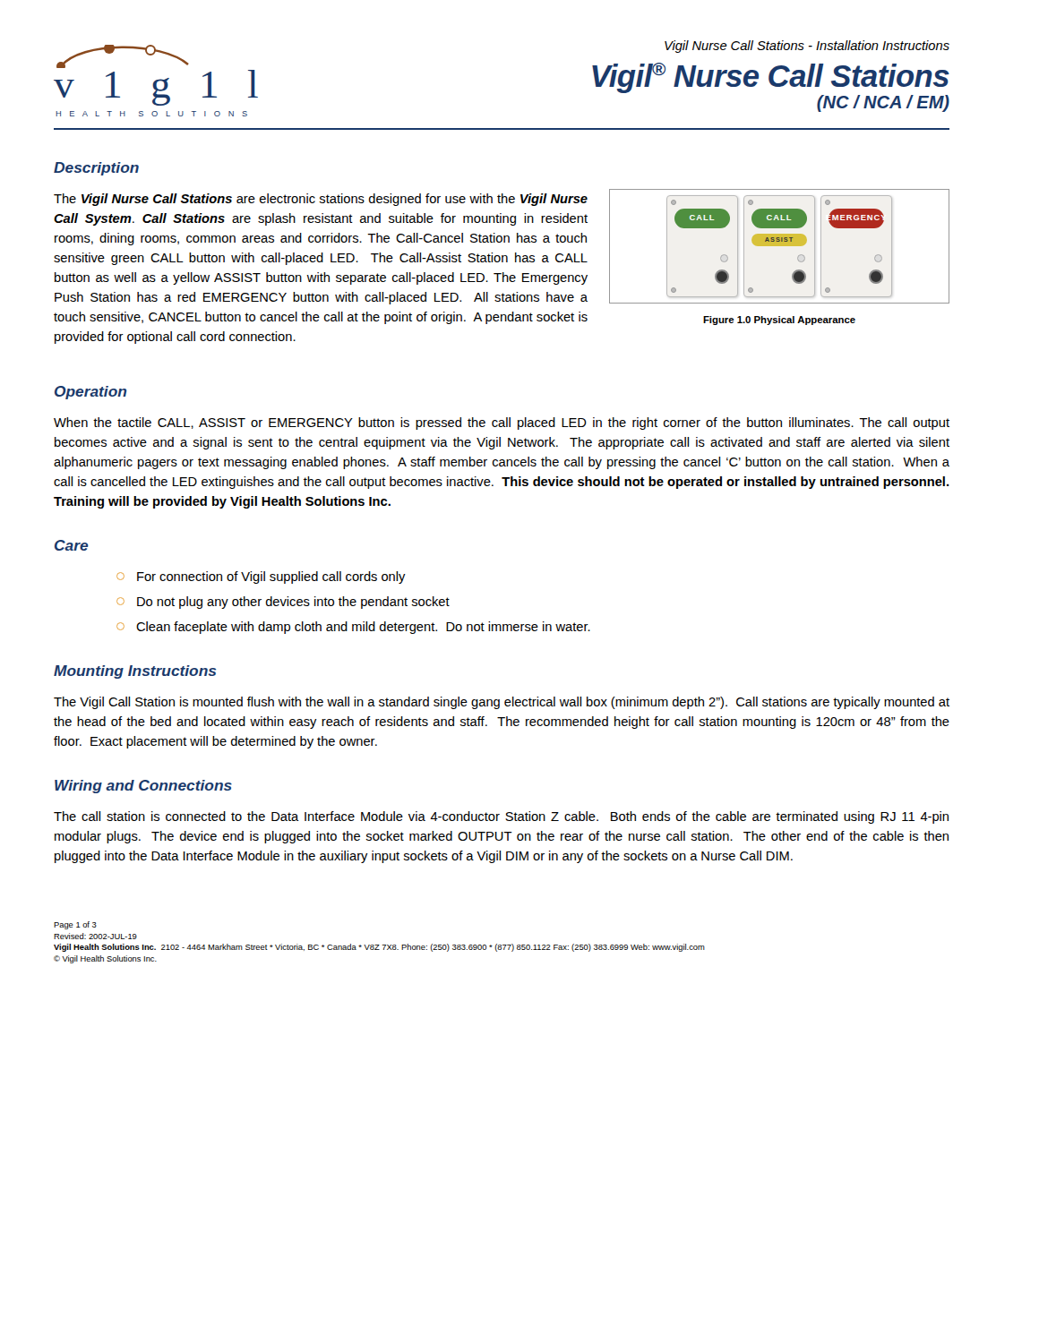v 1 g 1 l
H E A L T H S O L U T I O N S
Vigil Nurse Call Stations - Installation Instructions
Vigil® Nurse Call Stations
(NC / NCA / EM)
Description
The Vigil Nurse Call Stations are electronic stations designed for use with the Vigil Nurse Call System. Call Stations are splash resistant and suitable for mounting in resident rooms, dining rooms, common areas and corridors. The Call-Cancel Station has a touch sensitive green CALL button with call-placed LED. The Call-Assist Station has a CALL button as well as a yellow ASSIST button with separate call-placed LED. The Emergency Push Station has a red EMERGENCY button with call-placed LED. All stations have a touch sensitive, CANCEL button to cancel the call at the point of origin. A pendant socket is provided for optional call cord connection.
CALL
CALL
ASSIST
EMERGENCY
Figure 1.0 Physical Appearance
Operation
When the tactile CALL, ASSIST or EMERGENCY button is pressed the call placed LED in the right corner of the button illuminates. The call output becomes active and a signal is sent to the central equipment via the Vigil Network. The appropriate call is activated and staff are alerted via silent alphanumeric pagers or text messaging enabled phones. A staff member cancels the call by pressing the cancel ‘C’ button on the call station. When a call is cancelled the LED extinguishes and the call output becomes inactive. This device should not be operated or installed by untrained personnel. Training will be provided by Vigil Health Solutions Inc.
Care
For connection of Vigil supplied call cords only
Do not plug any other devices into the pendant socket
Clean faceplate with damp cloth and mild detergent. Do not immerse in water.
Mounting Instructions
The Vigil Call Station is mounted flush with the wall in a standard single gang electrical wall box (minimum depth 2”). Call stations are typically mounted at the head of the bed and located within easy reach of residents and staff. The recommended height for call station mounting is 120cm or 48” from the floor. Exact placement will be determined by the owner.
Wiring and Connections
The call station is connected to the Data Interface Module via 4-conductor Station Z cable. Both ends of the cable are terminated using RJ 11 4-pin modular plugs. The device end is plugged into the socket marked OUTPUT on the rear of the nurse call station. The other end of the cable is then plugged into the Data Interface Module in the auxiliary input sockets of a Vigil DIM or in any of the sockets on a Nurse Call DIM.
Page 1 of 3
Revised: 2002-JUL-19
Vigil Health Solutions Inc. 2102 - 4464 Markham Street * Victoria, BC * Canada * V8Z 7X8. Phone: (250) 383.6900 * (877) 850.1122 Fax: (250) 383.6999 Web: www.vigil.com
© Vigil Health Solutions Inc.